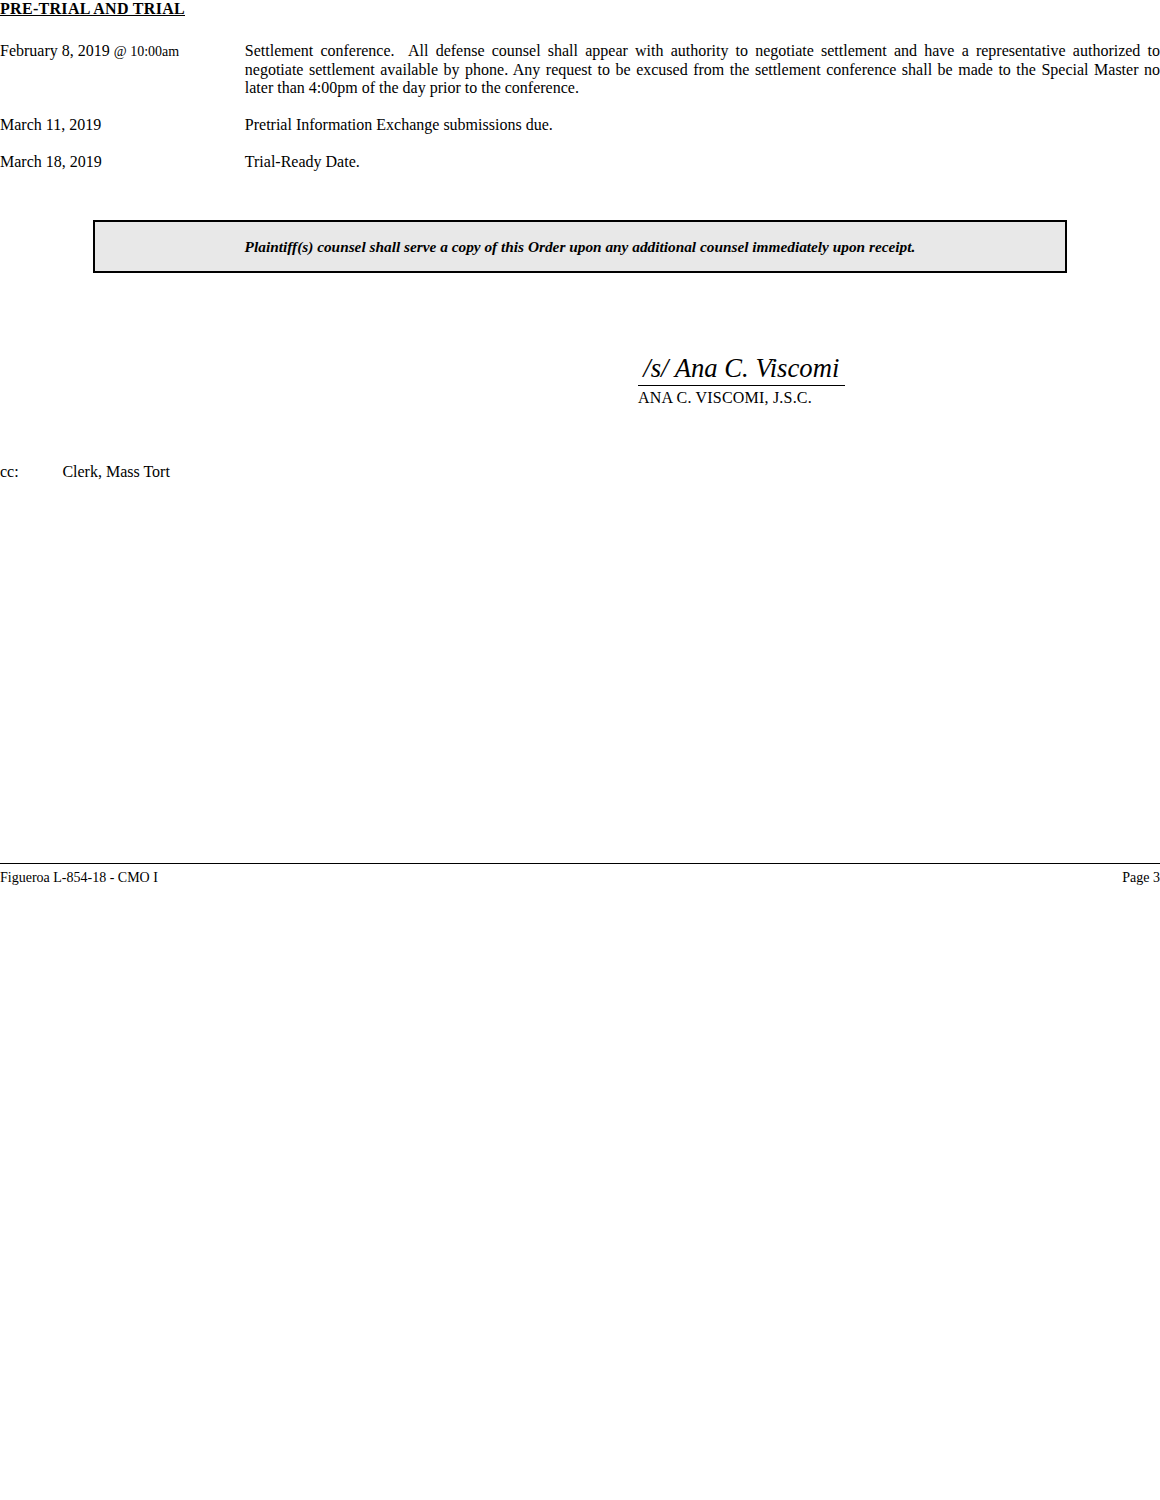PRE-TRIAL AND TRIAL
| February 8, 2019 @ 10:00am | Settlement conference. All defense counsel shall appear with authority to negotiate settlement and have a representative authorized to negotiate settlement available by phone. Any request to be excused from the settlement conference shall be made to the Special Master no later than 4:00pm of the day prior to the conference. |
| March 11, 2019 | Pretrial Information Exchange submissions due. |
| March 18, 2019 | Trial-Ready Date. |
Plaintiff(s) counsel shall serve a copy of this Order upon any additional counsel immediately upon receipt.
/s/ Ana C. Viscomi
ANA C. VISCOMI, J.S.C.
cc: Clerk, Mass Tort
Figueroa L-854-18 - CMO I Page 3